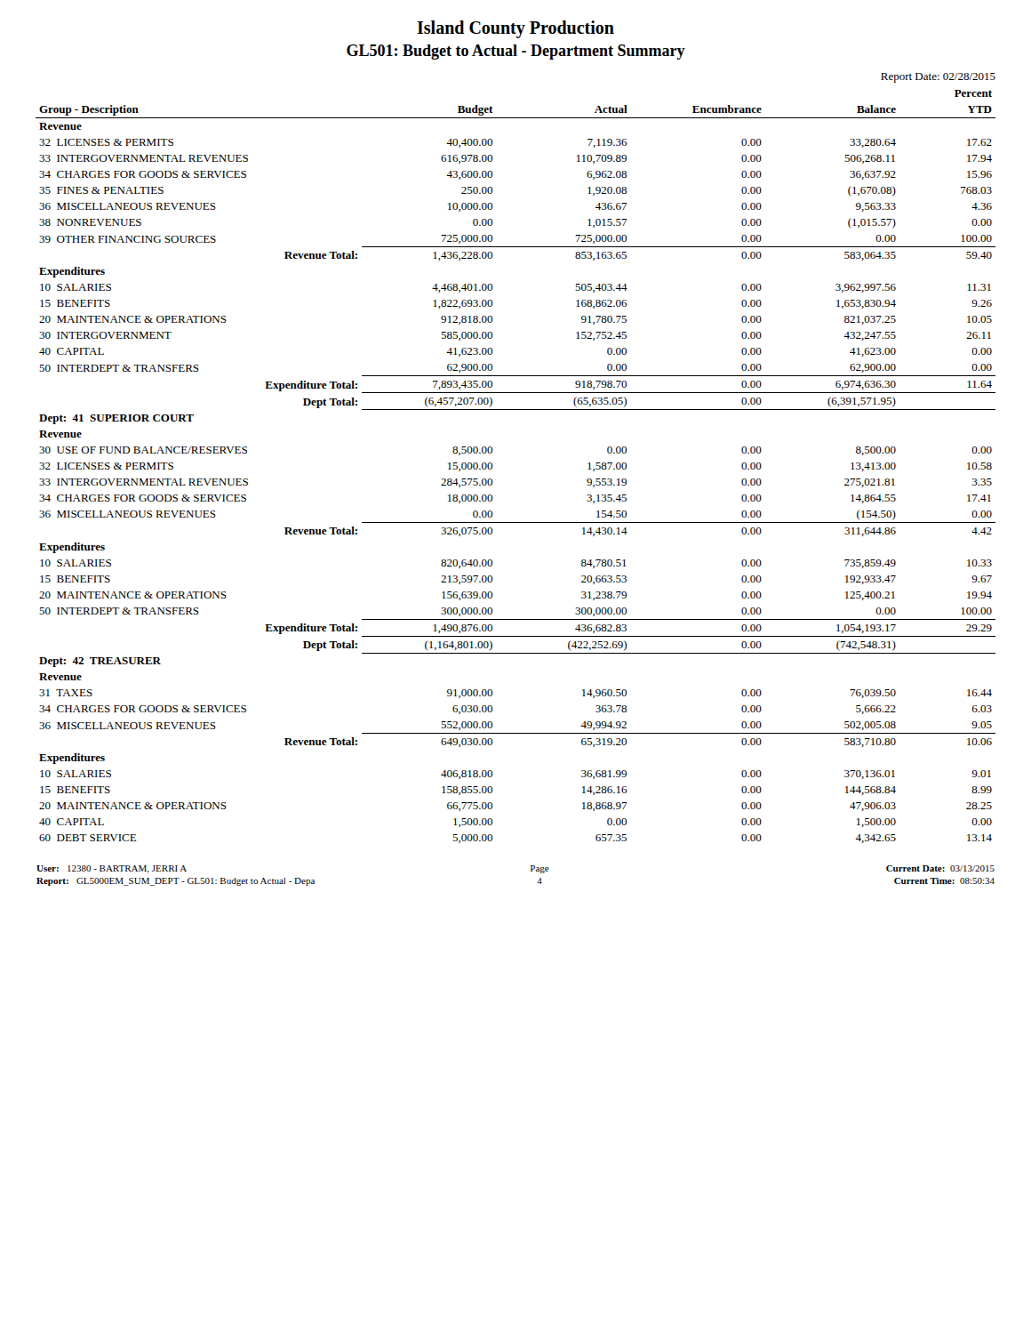Island County Production
GL501: Budget to Actual - Department Summary
Report Date: 02/28/2015
| | Percent |
| --- | --- |
| Group - Description | Budget | Actual | Encumbrance | Balance | YTD |
| Revenue | |
| 32 LICENSES & PERMITS | 40,400.00 | 7,119.36 | 0.00 | 33,280.64 | 17.62 |
| 33 INTERGOVERNMENTAL REVENUES | 616,978.00 | 110,709.89 | 0.00 | 506,268.11 | 17.94 |
| 34 CHARGES FOR GOODS & SERVICES | 43,600.00 | 6,962.08 | 0.00 | 36,637.92 | 15.96 |
| 35 FINES & PENALTIES | 250.00 | 1,920.08 | 0.00 | (1,670.08) | 768.03 |
| 36 MISCELLANEOUS REVENUES | 10,000.00 | 436.67 | 0.00 | 9,563.33 | 4.36 |
| 38 NONREVENUES | 0.00 | 1,015.57 | 0.00 | (1,015.57) | 0.00 |
| 39 OTHER FINANCING SOURCES | 725,000.00 | 725,000.00 | 0.00 | 0.00 | 100.00 |
| Revenue Total: | 1,436,228.00 | 853,163.65 | 0.00 | 583,064.35 | 59.40 |
| Expenditures | |
| 10 SALARIES | 4,468,401.00 | 505,403.44 | 0.00 | 3,962,997.56 | 11.31 |
| 15 BENEFITS | 1,822,693.00 | 168,862.06 | 0.00 | 1,653,830.94 | 9.26 |
| 20 MAINTENANCE & OPERATIONS | 912,818.00 | 91,780.75 | 0.00 | 821,037.25 | 10.05 |
| 30 INTERGOVERNMENT | 585,000.00 | 152,752.45 | 0.00 | 432,247.55 | 26.11 |
| 40 CAPITAL | 41,623.00 | 0.00 | 0.00 | 41,623.00 | 0.00 |
| 50 INTERDEPT & TRANSFERS | 62,900.00 | 0.00 | 0.00 | 62,900.00 | 0.00 |
| Expenditure Total: | 7,893,435.00 | 918,798.70 | 0.00 | 6,974,636.30 | 11.64 |
| Dept Total: | (6,457,207.00) | (65,635.05) | 0.00 | (6,391,571.95) | |
| Dept: 41 SUPERIOR COURT | |
| Revenue | |
| 30 USE OF FUND BALANCE/RESERVES | 8,500.00 | 0.00 | 0.00 | 8,500.00 | 0.00 |
| 32 LICENSES & PERMITS | 15,000.00 | 1,587.00 | 0.00 | 13,413.00 | 10.58 |
| 33 INTERGOVERNMENTAL REVENUES | 284,575.00 | 9,553.19 | 0.00 | 275,021.81 | 3.35 |
| 34 CHARGES FOR GOODS & SERVICES | 18,000.00 | 3,135.45 | 0.00 | 14,864.55 | 17.41 |
| 36 MISCELLANEOUS REVENUES | 0.00 | 154.50 | 0.00 | (154.50) | 0.00 |
| Revenue Total: | 326,075.00 | 14,430.14 | 0.00 | 311,644.86 | 4.42 |
| Expenditures | |
| 10 SALARIES | 820,640.00 | 84,780.51 | 0.00 | 735,859.49 | 10.33 |
| 15 BENEFITS | 213,597.00 | 20,663.53 | 0.00 | 192,933.47 | 9.67 |
| 20 MAINTENANCE & OPERATIONS | 156,639.00 | 31,238.79 | 0.00 | 125,400.21 | 19.94 |
| 50 INTERDEPT & TRANSFERS | 300,000.00 | 300,000.00 | 0.00 | 0.00 | 100.00 |
| Expenditure Total: | 1,490,876.00 | 436,682.83 | 0.00 | 1,054,193.17 | 29.29 |
| Dept Total: | (1,164,801.00) | (422,252.69) | 0.00 | (742,548.31) | |
| Dept: 42 TREASURER | |
| Revenue | |
| 31 TAXES | 91,000.00 | 14,960.50 | 0.00 | 76,039.50 | 16.44 |
| 34 CHARGES FOR GOODS & SERVICES | 6,030.00 | 363.78 | 0.00 | 5,666.22 | 6.03 |
| 36 MISCELLANEOUS REVENUES | 552,000.00 | 49,994.92 | 0.00 | 502,005.08 | 9.05 |
| Revenue Total: | 649,030.00 | 65,319.20 | 0.00 | 583,710.80 | 10.06 |
| Expenditures | |
| 10 SALARIES | 406,818.00 | 36,681.99 | 0.00 | 370,136.01 | 9.01 |
| 15 BENEFITS | 158,855.00 | 14,286.16 | 0.00 | 144,568.84 | 8.99 |
| 20 MAINTENANCE & OPERATIONS | 66,775.00 | 18,868.97 | 0.00 | 47,906.03 | 28.25 |
| 40 CAPITAL | 1,500.00 | 0.00 | 0.00 | 1,500.00 | 0.00 |
| 60 DEBT SERVICE | 5,000.00 | 657.35 | 0.00 | 4,342.65 | 13.14 |
| User: 12380 - BARTRAM, JERRI A | Page | Current Date: 03/13/2015 |
| Report: GL5000EM_SUM_DEPT - GL501: Budget to Actual - Depa | 4 | Current Time: 08:50:34 |